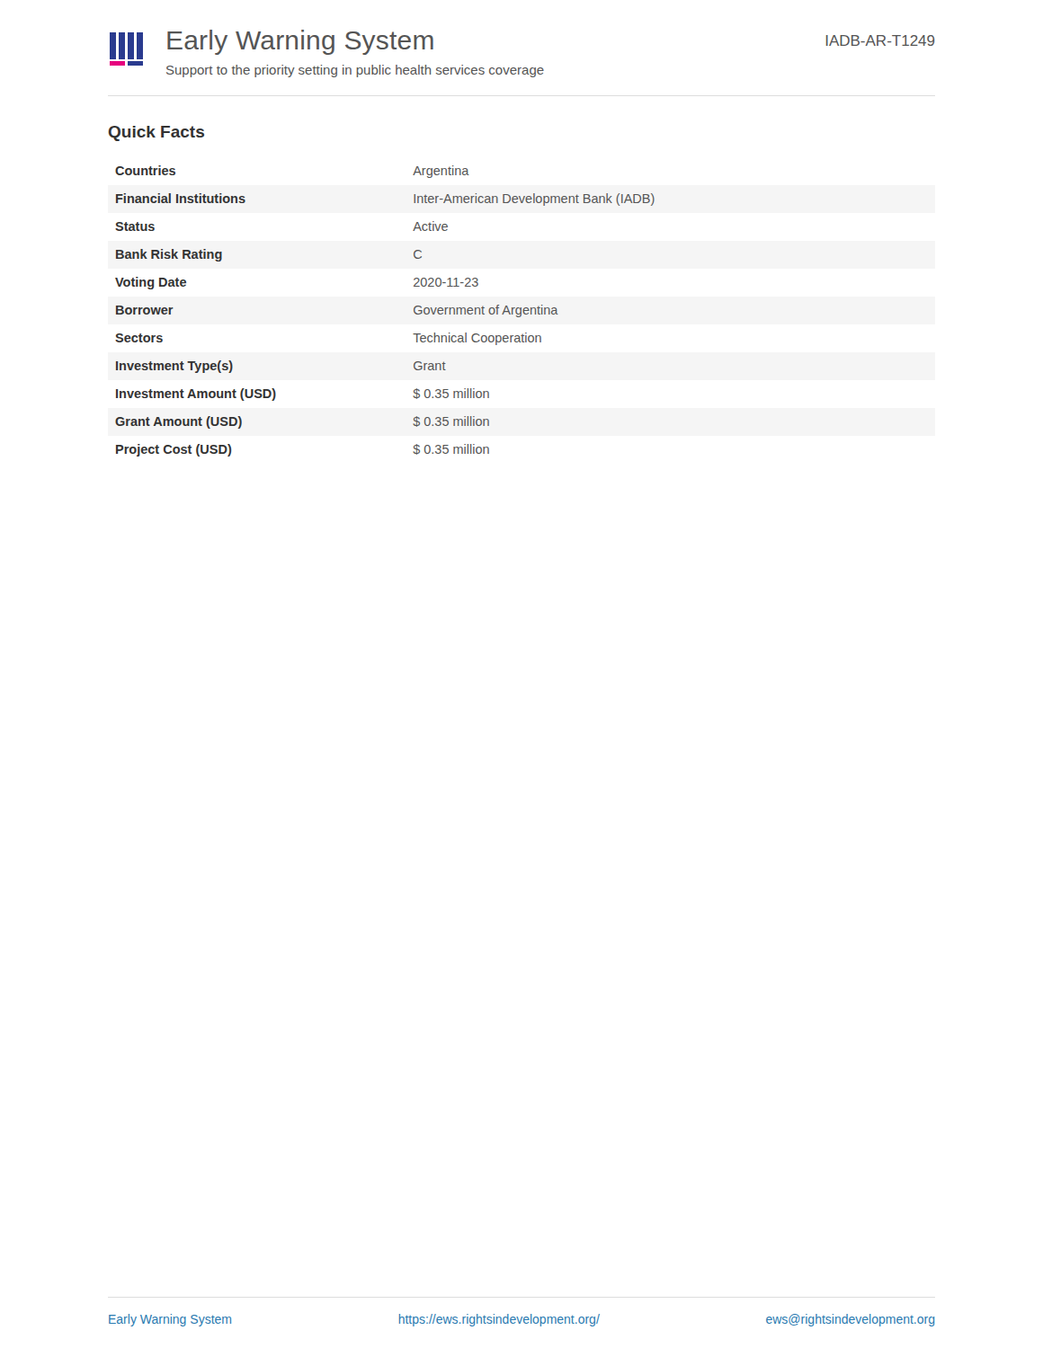Early Warning System
Support to the priority setting in public health services coverage
IADB-AR-T1249
Quick Facts
| Countries | Argentina |
| Financial Institutions | Inter-American Development Bank (IADB) |
| Status | Active |
| Bank Risk Rating | C |
| Voting Date | 2020-11-23 |
| Borrower | Government of Argentina |
| Sectors | Technical Cooperation |
| Investment Type(s) | Grant |
| Investment Amount (USD) | $ 0.35 million |
| Grant Amount (USD) | $ 0.35 million |
| Project Cost (USD) | $ 0.35 million |
Early Warning System https://ews.rightsindevelopment.org/ ews@rightsindevelopment.org